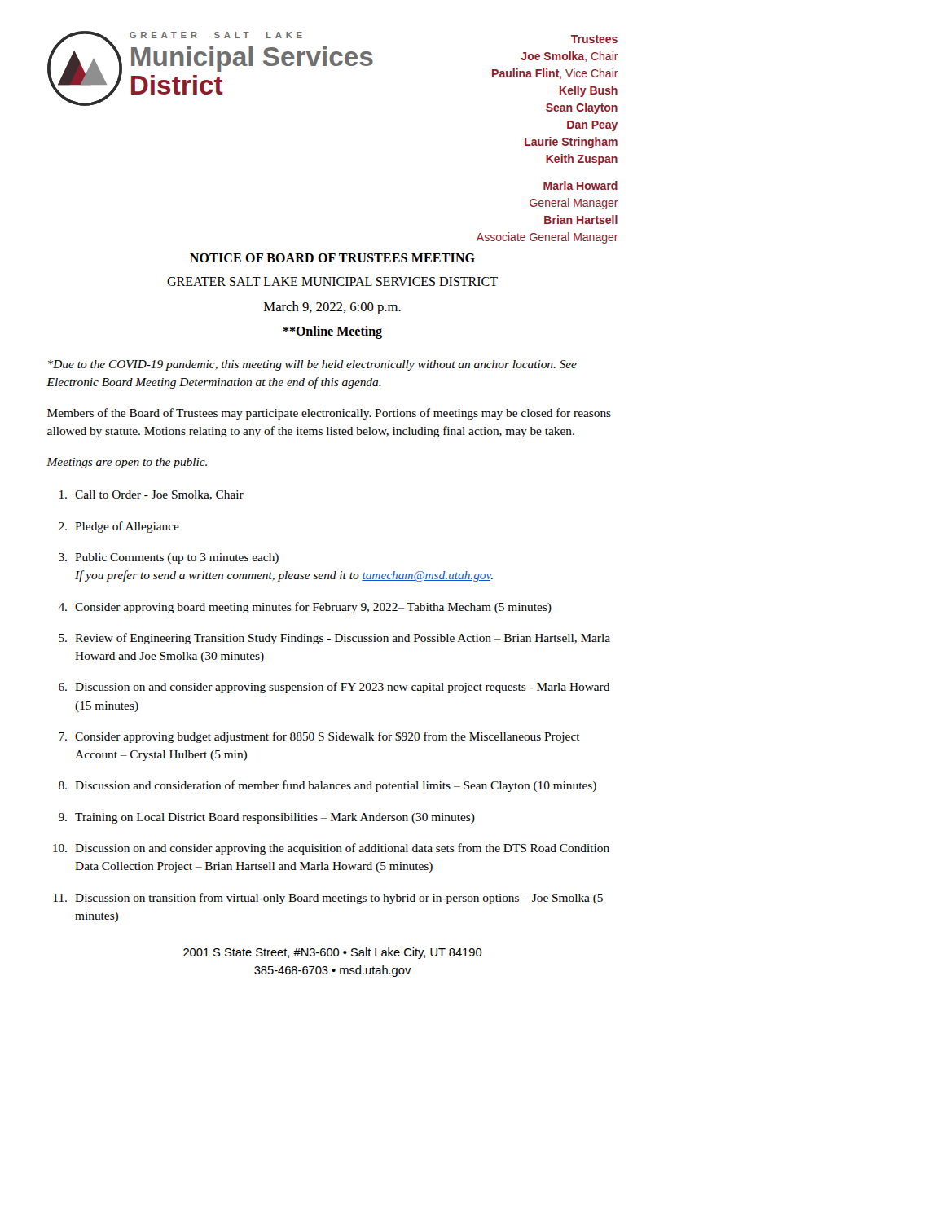GREATER SALT LAKE
Municipal Services
District
Trustees
Joe Smolka, Chair
Paulina Flint, Vice Chair
Kelly Bush
Sean Clayton
Dan Peay
Laurie Stringham
Keith Zuspan
Marla Howard
General Manager
Brian Hartsell
Associate General Manager
NOTICE OF BOARD OF TRUSTEES MEETING
GREATER SALT LAKE MUNICIPAL SERVICES DISTRICT
March 9, 2022, 6:00 p.m.
**Online Meeting
*Due to the COVID-19 pandemic, this meeting will be held electronically without an anchor location. See Electronic Board Meeting Determination at the end of this agenda.
Members of the Board of Trustees may participate electronically. Portions of meetings may be closed for reasons allowed by statute. Motions relating to any of the items listed below, including final action, may be taken.
Meetings are open to the public.
Call to Order - Joe Smolka, Chair
Pledge of Allegiance
Public Comments (up to 3 minutes each)
If you prefer to send a written comment, please send it to tamecham@msd.utah.gov.
Consider approving board meeting minutes for February 9, 2022– Tabitha Mecham (5 minutes)
Review of Engineering Transition Study Findings - Discussion and Possible Action – Brian Hartsell, Marla Howard and Joe Smolka (30 minutes)
Discussion on and consider approving suspension of FY 2023 new capital project requests - Marla Howard (15 minutes)
Consider approving budget adjustment for 8850 S Sidewalk for $920 from the Miscellaneous Project Account – Crystal Hulbert (5 min)
Discussion and consideration of member fund balances and potential limits – Sean Clayton (10 minutes)
Training on Local District Board responsibilities – Mark Anderson (30 minutes)
Discussion on and consider approving the acquisition of additional data sets from the DTS Road Condition Data Collection Project – Brian Hartsell and Marla Howard (5 minutes)
Discussion on transition from virtual-only Board meetings to hybrid or in-person options – Joe Smolka (5 minutes)
2001 S State Street, #N3-600 • Salt Lake City, UT 84190
385-468-6703 • msd.utah.gov